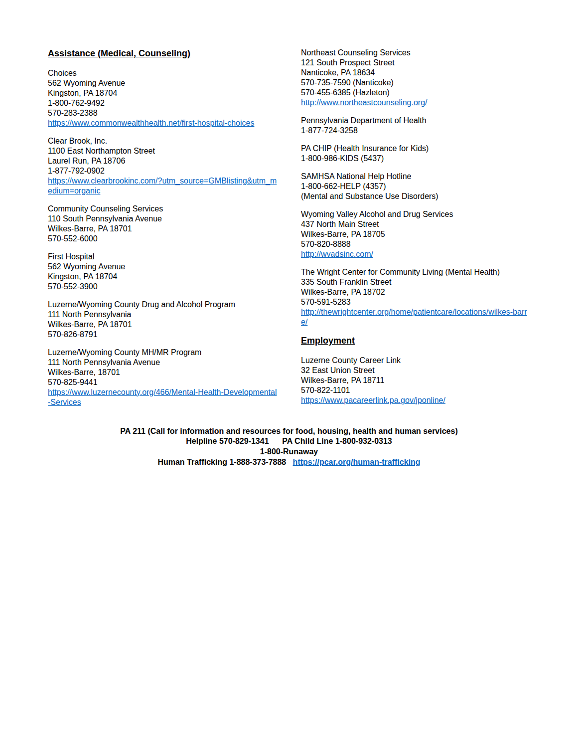Assistance (Medical, Counseling)
Choices
562 Wyoming Avenue
Kingston, PA 18704
1-800-762-9492
570-283-2388
https://www.commonwealthhealth.net/first-hospital-choices
Clear Brook, Inc.
1100 East Northampton Street
Laurel Run, PA 18706
1-877-792-0902
https://www.clearbrookinc.com/?utm_source=GMBlisting&utm_medium=organic
Community Counseling Services
110 South Pennsylvania Avenue
Wilkes-Barre, PA 18701
570-552-6000
First Hospital
562 Wyoming Avenue
Kingston, PA 18704
570-552-3900
Luzerne/Wyoming County Drug and Alcohol Program
111 North Pennsylvania
Wilkes-Barre, PA 18701
570-826-8791
Luzerne/Wyoming County MH/MR Program
111 North Pennsylvania Avenue
Wilkes-Barre, 18701
570-825-9441
https://www.luzernecounty.org/466/Mental-Health-Developmental-Services
Northeast Counseling Services
121 South Prospect Street
Nanticoke, PA 18634
570-735-7590 (Nanticoke)
570-455-6385 (Hazleton)
http://www.northeastcounseling.org/
Pennsylvania Department of Health
1-877-724-3258
PA CHIP (Health Insurance for Kids)
1-800-986-KIDS (5437)
SAMHSA National Help Hotline
1-800-662-HELP (4357)
(Mental and Substance Use Disorders)
Wyoming Valley Alcohol and Drug Services
437 North Main Street
Wilkes-Barre, PA 18705
570-820-8888
http://wvadsinc.com/
The Wright Center for Community Living (Mental Health)
335 South Franklin Street
Wilkes-Barre, PA 18702
570-591-5283
http://thewrightcenter.org/home/patientcare/locations/wilkes-barre/
Employment
Luzerne County Career Link
32 East Union Street
Wilkes-Barre, PA 18711
570-822-1101
https://www.pacareerlink.pa.gov/jponline/
PA 211 (Call for information and resources for food, housing, health and human services)
Helpline 570-829-1341 PA Child Line 1-800-932-0313
1-800-Runaway
Human Trafficking 1-888-373-7888 https://pcar.org/human-trafficking